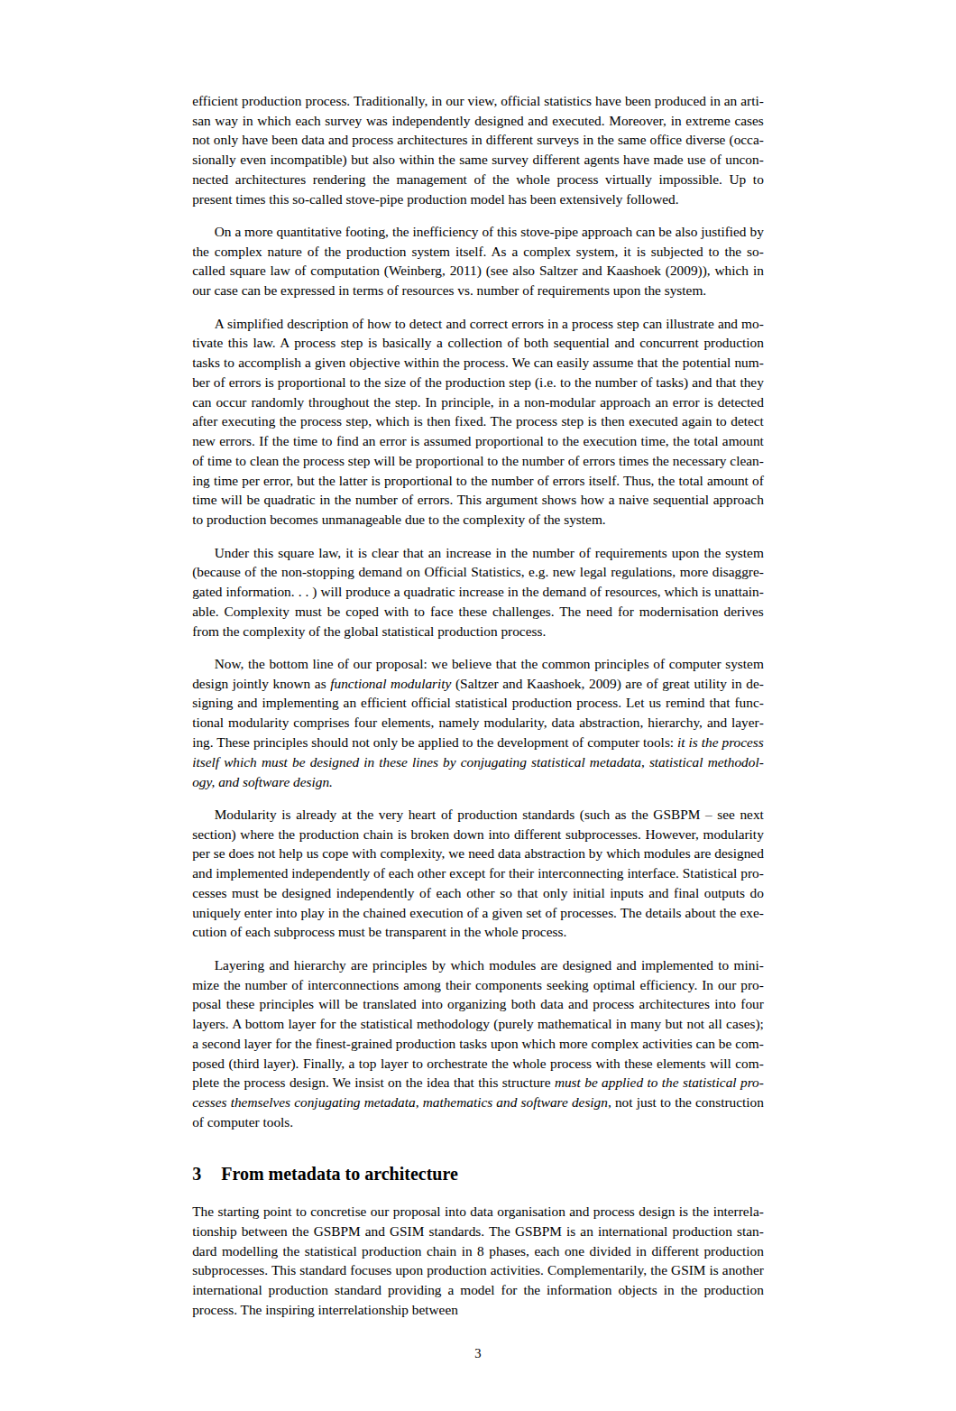efficient production process. Traditionally, in our view, official statistics have been produced in an artisan way in which each survey was independently designed and executed. Moreover, in extreme cases not only have been data and process architectures in different surveys in the same office diverse (occasionally even incompatible) but also within the same survey different agents have made use of unconnected architectures rendering the management of the whole process virtually impossible. Up to present times this so-called stove-pipe production model has been extensively followed.
On a more quantitative footing, the inefficiency of this stove-pipe approach can be also justified by the complex nature of the production system itself. As a complex system, it is subjected to the so-called square law of computation (Weinberg, 2011) (see also Saltzer and Kaashoek (2009)), which in our case can be expressed in terms of resources vs. number of requirements upon the system.
A simplified description of how to detect and correct errors in a process step can illustrate and motivate this law. A process step is basically a collection of both sequential and concurrent production tasks to accomplish a given objective within the process. We can easily assume that the potential number of errors is proportional to the size of the production step (i.e. to the number of tasks) and that they can occur randomly throughout the step. In principle, in a non-modular approach an error is detected after executing the process step, which is then fixed. The process step is then executed again to detect new errors. If the time to find an error is assumed proportional to the execution time, the total amount of time to clean the process step will be proportional to the number of errors times the necessary cleaning time per error, but the latter is proportional to the number of errors itself. Thus, the total amount of time will be quadratic in the number of errors. This argument shows how a naive sequential approach to production becomes unmanageable due to the complexity of the system.
Under this square law, it is clear that an increase in the number of requirements upon the system (because of the non-stopping demand on Official Statistics, e.g. new legal regulations, more disaggregated information. . . ) will produce a quadratic increase in the demand of resources, which is unattainable. Complexity must be coped with to face these challenges. The need for modernisation derives from the complexity of the global statistical production process.
Now, the bottom line of our proposal: we believe that the common principles of computer system design jointly known as functional modularity (Saltzer and Kaashoek, 2009) are of great utility in designing and implementing an efficient official statistical production process. Let us remind that functional modularity comprises four elements, namely modularity, data abstraction, hierarchy, and layering. These principles should not only be applied to the development of computer tools: it is the process itself which must be designed in these lines by conjugating statistical metadata, statistical methodology, and software design.
Modularity is already at the very heart of production standards (such as the GSBPM – see next section) where the production chain is broken down into different subprocesses. However, modularity per se does not help us cope with complexity, we need data abstraction by which modules are designed and implemented independently of each other except for their interconnecting interface. Statistical processes must be designed independently of each other so that only initial inputs and final outputs do uniquely enter into play in the chained execution of a given set of processes. The details about the execution of each subprocess must be transparent in the whole process.
Layering and hierarchy are principles by which modules are designed and implemented to minimize the number of interconnections among their components seeking optimal efficiency. In our proposal these principles will be translated into organizing both data and process architectures into four layers. A bottom layer for the statistical methodology (purely mathematical in many but not all cases); a second layer for the finest-grained production tasks upon which more complex activities can be composed (third layer). Finally, a top layer to orchestrate the whole process with these elements will complete the process design. We insist on the idea that this structure must be applied to the statistical processes themselves conjugating metadata, mathematics and software design, not just to the construction of computer tools.
3 From metadata to architecture
The starting point to concretise our proposal into data organisation and process design is the interrelationship between the GSBPM and GSIM standards. The GSBPM is an international production standard modelling the statistical production chain in 8 phases, each one divided in different production subprocesses. This standard focuses upon production activities. Complementarily, the GSIM is another international production standard providing a model for the information objects in the production process. The inspiring interrelationship between
3